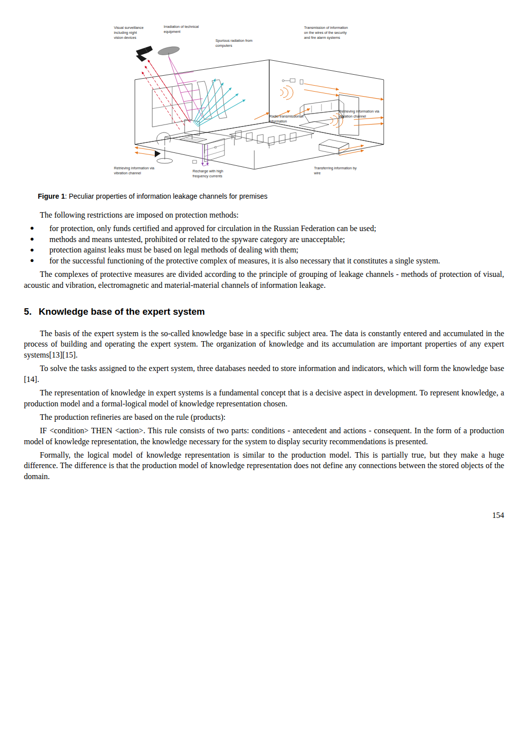Visual surveillance including night vision devices Irradiation of technical equipment Spurious radiation from computers Transmission of information on the wires of the security and fire alarm systems Radio transmission of information Retrieving information via vibration channel Retrieving information via vibration channel Recharge with high frequency currents Transferring information by wire
Figure 1: Peculiar properties of information leakage channels for premises
The following restrictions are imposed on protection methods:
for protection, only funds certified and approved for circulation in the Russian Federation can be used;
methods and means untested, prohibited or related to the spyware category are unacceptable;
protection against leaks must be based on legal methods of dealing with them;
for the successful functioning of the protective complex of measures, it is also necessary that it constitutes a single system.
The complexes of protective measures are divided according to the principle of grouping of leakage channels - methods of protection of visual, acoustic and vibration, electromagnetic and material-material channels of information leakage.
5. Knowledge base of the expert system
The basis of the expert system is the so-called knowledge base in a specific subject area. The data is constantly entered and accumulated in the process of building and operating the expert system. The organization of knowledge and its accumulation are important properties of any expert systems[13][15].
To solve the tasks assigned to the expert system, three databases needed to store information and indicators, which will form the knowledge base [14].
The representation of knowledge in expert systems is a fundamental concept that is a decisive aspect in development. To represent knowledge, a production model and a formal-logical model of knowledge representation chosen.
The production refineries are based on the rule (products):
IF <condition> THEN <action>. This rule consists of two parts: conditions - antecedent and actions - consequent. In the form of a production model of knowledge representation, the knowledge necessary for the system to display security recommendations is presented.
Formally, the logical model of knowledge representation is similar to the production model. This is partially true, but they make a huge difference. The difference is that the production model of knowledge representation does not define any connections between the stored objects of the domain.
154